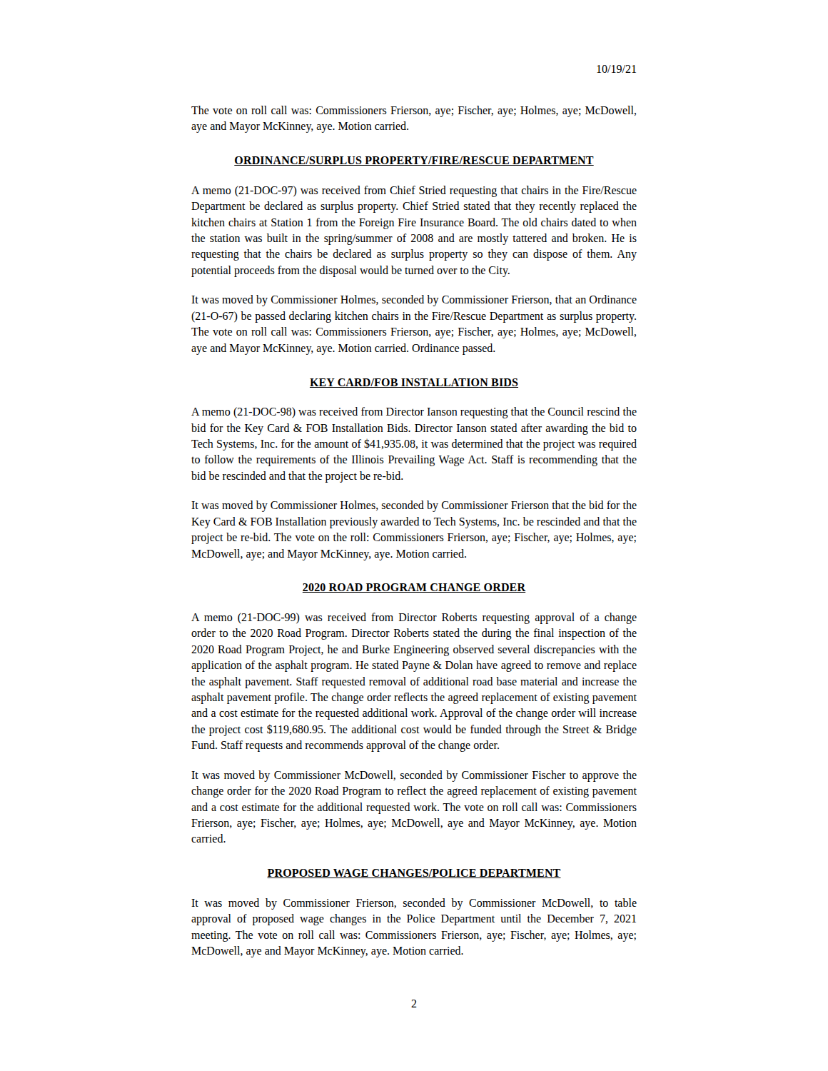10/19/21
The vote on roll call was: Commissioners Frierson, aye; Fischer, aye; Holmes, aye; McDowell, aye and Mayor McKinney, aye. Motion carried.
ORDINANCE/SURPLUS PROPERTY/FIRE/RESCUE DEPARTMENT
A memo (21-DOC-97) was received from Chief Stried requesting that chairs in the Fire/Rescue Department be declared as surplus property. Chief Stried stated that they recently replaced the kitchen chairs at Station 1 from the Foreign Fire Insurance Board. The old chairs dated to when the station was built in the spring/summer of 2008 and are mostly tattered and broken. He is requesting that the chairs be declared as surplus property so they can dispose of them. Any potential proceeds from the disposal would be turned over to the City.
It was moved by Commissioner Holmes, seconded by Commissioner Frierson, that an Ordinance (21-O-67) be passed declaring kitchen chairs in the Fire/Rescue Department as surplus property. The vote on roll call was: Commissioners Frierson, aye; Fischer, aye; Holmes, aye; McDowell, aye and Mayor McKinney, aye. Motion carried. Ordinance passed.
KEY CARD/FOB INSTALLATION BIDS
A memo (21-DOC-98) was received from Director Ianson requesting that the Council rescind the bid for the Key Card & FOB Installation Bids. Director Ianson stated after awarding the bid to Tech Systems, Inc. for the amount of $41,935.08, it was determined that the project was required to follow the requirements of the Illinois Prevailing Wage Act. Staff is recommending that the bid be rescinded and that the project be re-bid.
It was moved by Commissioner Holmes, seconded by Commissioner Frierson that the bid for the Key Card & FOB Installation previously awarded to Tech Systems, Inc. be rescinded and that the project be re-bid. The vote on the roll: Commissioners Frierson, aye; Fischer, aye; Holmes, aye; McDowell, aye; and Mayor McKinney, aye. Motion carried.
2020 ROAD PROGRAM CHANGE ORDER
A memo (21-DOC-99) was received from Director Roberts requesting approval of a change order to the 2020 Road Program. Director Roberts stated the during the final inspection of the 2020 Road Program Project, he and Burke Engineering observed several discrepancies with the application of the asphalt program. He stated Payne & Dolan have agreed to remove and replace the asphalt pavement. Staff requested removal of additional road base material and increase the asphalt pavement profile. The change order reflects the agreed replacement of existing pavement and a cost estimate for the requested additional work. Approval of the change order will increase the project cost $119,680.95. The additional cost would be funded through the Street & Bridge Fund. Staff requests and recommends approval of the change order.
It was moved by Commissioner McDowell, seconded by Commissioner Fischer to approve the change order for the 2020 Road Program to reflect the agreed replacement of existing pavement and a cost estimate for the additional requested work. The vote on roll call was: Commissioners Frierson, aye; Fischer, aye; Holmes, aye; McDowell, aye and Mayor McKinney, aye. Motion carried.
PROPOSED WAGE CHANGES/POLICE DEPARTMENT
It was moved by Commissioner Frierson, seconded by Commissioner McDowell, to table approval of proposed wage changes in the Police Department until the December 7, 2021 meeting. The vote on roll call was: Commissioners Frierson, aye; Fischer, aye; Holmes, aye; McDowell, aye and Mayor McKinney, aye. Motion carried.
2